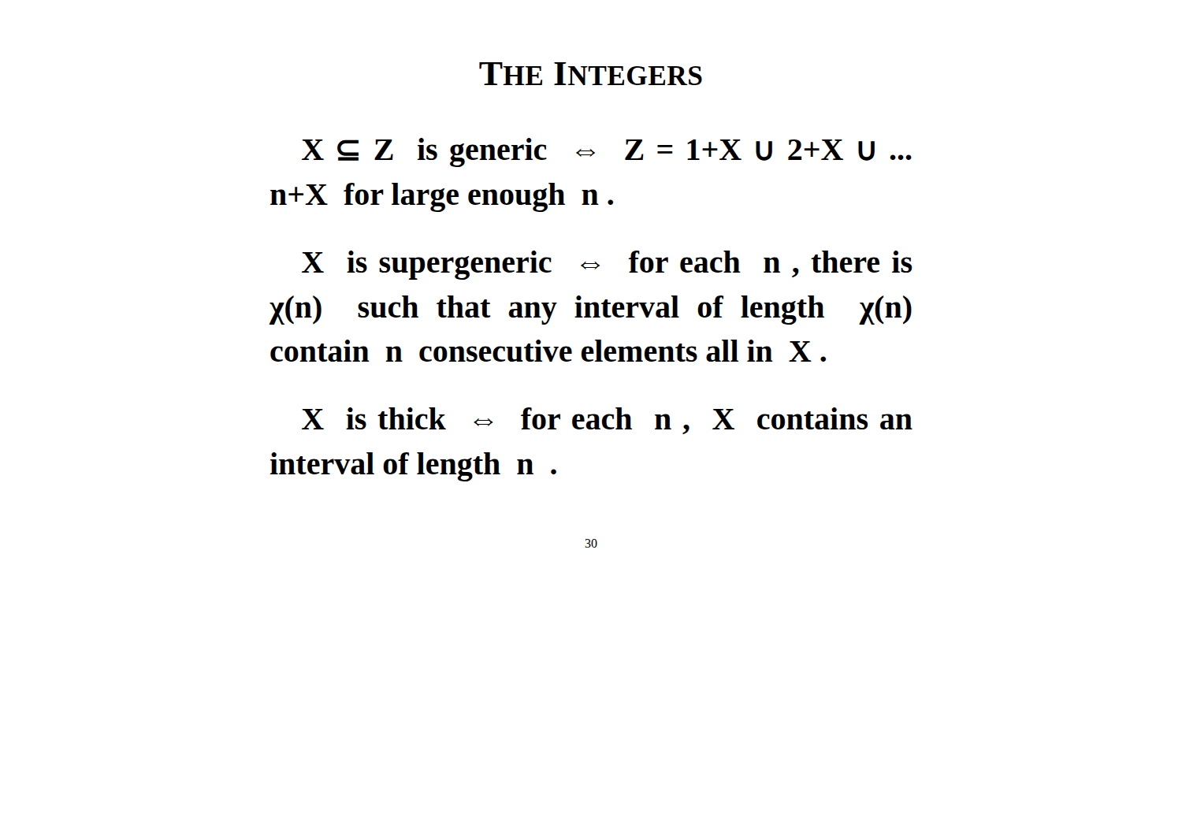THE INTEGERS
X ⊆ Z is generic ⇔ Z = 1+X ∪ 2+X ∪ ... n+X for large enough n .
X is supergeneric ⇔ for each n , there is χ(n) such that any interval of length χ(n) contain n consecutive elements all in X .
X is thick ⇔ for each n , X contains an interval of length n .
30